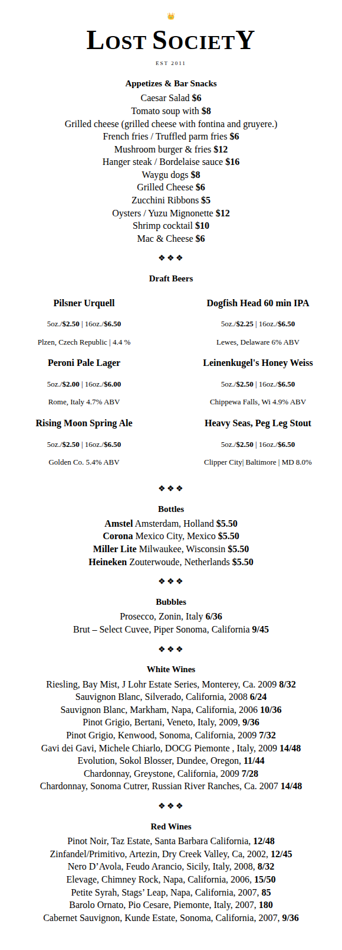👑
LOST SOCIETY
EST 2011
Appetizes & Bar Snacks
Caesar Salad $6
Tomato soup with $8
Grilled cheese (grilled cheese with fontina and gruyere.)
French fries / Truffled parm fries $6
Mushroom burger & fries $12
Hanger steak / Bordelaise sauce $16
Waygu dogs $8
Grilled Cheese $6
Zucchini Ribbons $5
Oysters / Yuzu Mignonette $12
Shrimp cocktail $10
Mac & Cheese $6
❖❖❖
Draft Beers
Pilsner Urquell
5oz./$2.50 | 16oz./$6.50
Plzen, Czech Republic | 4.4 %
Peroni Pale Lager
5oz./$2.00 | 16oz./$6.00
Rome, Italy 4.7% ABV
Rising Moon Spring Ale
5oz./$2.50 | 16oz./$6.50
Golden Co. 5.4% ABV
Dogfish Head 60 min IPA
5oz./$2.25 | 16oz./$6.50
Lewes, Delaware 6% ABV
Leinenkugel's Honey Weiss
5oz./$2.50 | 16oz./$6.50
Chippewa Falls, Wi 4.9% ABV
Heavy Seas, Peg Leg Stout
5oz./$2.50 | 16oz./$6.50
Clipper City| Baltimore | MD 8.0%
❖❖❖
Bottles
Amstel Amsterdam, Holland $5.50
Corona Mexico City, Mexico $5.50
Miller Lite Milwaukee, Wisconsin $5.50
Heineken Zouterwoude, Netherlands $5.50
❖❖❖
Bubbles
Prosecco, Zonin, Italy 6/36
Brut – Select Cuvee, Piper Sonoma, California 9/45
❖❖❖
White Wines
Riesling, Bay Mist, J Lohr Estate Series, Monterey, Ca. 2009 8/32
Sauvignon Blanc, Silverado, California, 2008 6/24
Sauvignon Blanc, Markham, Napa, California, 2006 10/36
Pinot Grigio, Bertani, Veneto, Italy, 2009, 9/36
Pinot Grigio, Kenwood, Sonoma, California, 2009 7/32
Gavi dei Gavi, Michele Chiarlo, DOCG Piemonte , Italy, 2009 14/48
Evolution, Sokol Blosser, Dundee, Oregon, 11/44
Chardonnay, Greystone, California, 2009 7/28
Chardonnay, Sonoma Cutrer, Russian River Ranches, Ca. 2007 14/48
❖❖❖
Red Wines
Pinot Noir, Taz Estate, Santa Barbara California, 12/48
Zinfandel/Primitivo, Artezin, Dry Creek Valley, Ca, 2002, 12/45
Nero D’Avola, Feudo Arancio, Sicily, Italy, 2008, 8/32
Elevage, Chimney Rock, Napa, California, 2006, 15/50
Petite Syrah, Stags’ Leap, Napa, California, 2007, 85
Barolo Ornato, Pio Cesare, Piemonte, Italy, 2007, 180
Cabernet Sauvignon, Kunde Estate, Sonoma, California, 2007, 9/36